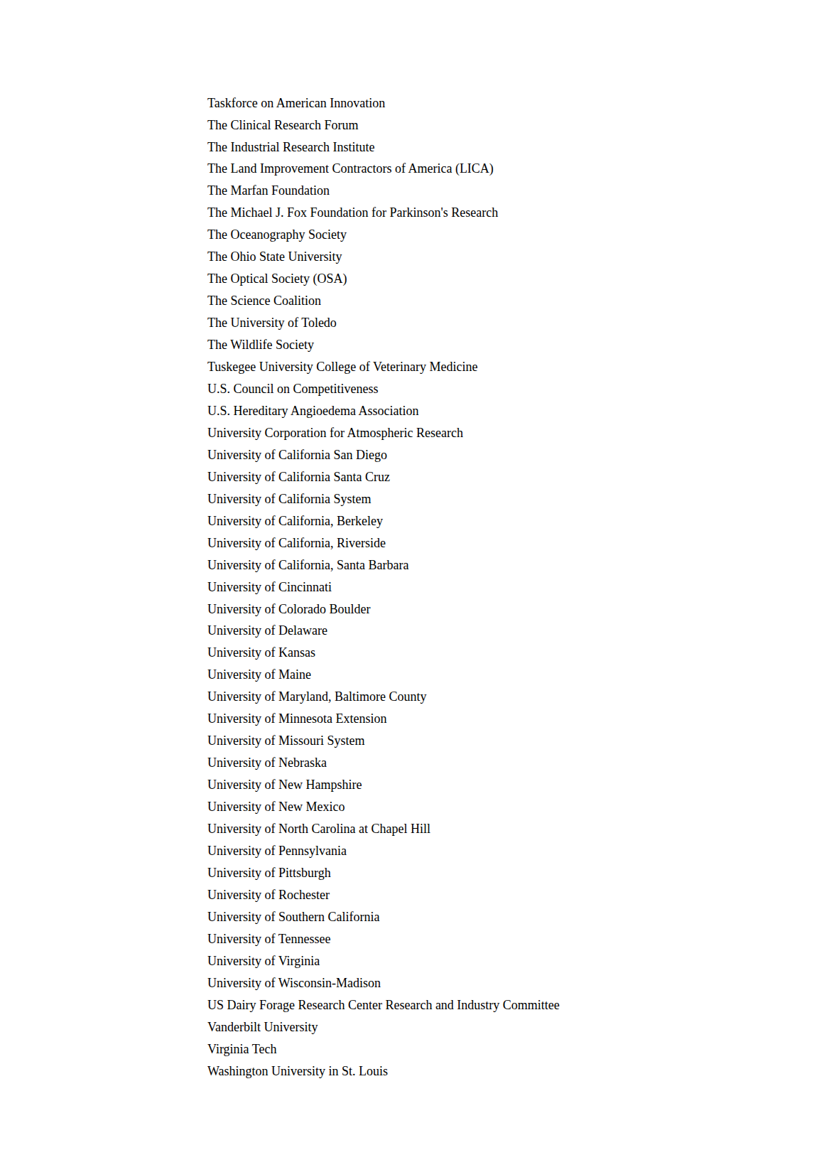Taskforce on American Innovation
The Clinical Research Forum
The Industrial Research Institute
The Land Improvement Contractors of America (LICA)
The Marfan Foundation
The Michael J. Fox Foundation for Parkinson's Research
The Oceanography Society
The Ohio State University
The Optical Society (OSA)
The Science Coalition
The University of Toledo
The Wildlife Society
Tuskegee University College of Veterinary Medicine
U.S. Council on Competitiveness
U.S. Hereditary Angioedema Association
University Corporation for Atmospheric Research
University of California San Diego
University of California Santa Cruz
University of California System
University of California, Berkeley
University of California, Riverside
University of California, Santa Barbara
University of Cincinnati
University of Colorado Boulder
University of Delaware
University of Kansas
University of Maine
University of Maryland, Baltimore County
University of Minnesota Extension
University of Missouri System
University of Nebraska
University of New Hampshire
University of New Mexico
University of North Carolina at Chapel Hill
University of Pennsylvania
University of Pittsburgh
University of Rochester
University of Southern California
University of Tennessee
University of Virginia
University of Wisconsin-Madison
US Dairy Forage Research Center Research and Industry Committee
Vanderbilt University
Virginia Tech
Washington University in St. Louis